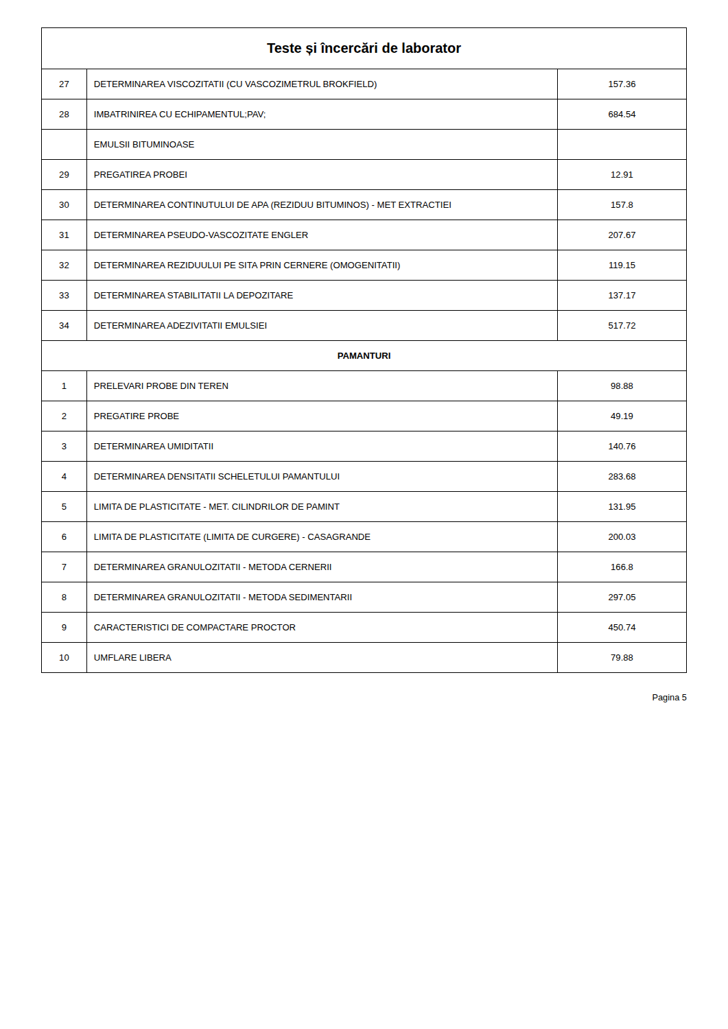Teste și încercări de laborator
| 27 | DETERMINAREA VISCOZITATII (CU VASCOZIMETRUL BROKFIELD) | 157.36 |
| 28 | IMBATRINIREA CU ECHIPAMENTUL;PAV; | 684.54 |
| | EMULSII BITUMINOASE | |
| 29 | PREGATIREA PROBEI | 12.91 |
| 30 | DETERMINAREA CONTINUTULUI DE APA (REZIDUU BITUMINOS) - MET EXTRACTIEI | 157.8 |
| 31 | DETERMINAREA PSEUDO-VASCOZITATE ENGLER | 207.67 |
| 32 | DETERMINAREA REZIDUULUI PE SITA PRIN CERNERE (OMOGENITATII) | 119.15 |
| 33 | DETERMINAREA STABILITATII LA DEPOZITARE | 137.17 |
| 34 | DETERMINAREA ADEZIVITATII EMULSIEI | 517.72 |
| PAMANTURI |
| 1 | PRELEVARI PROBE DIN TEREN | 98.88 |
| 2 | PREGATIRE PROBE | 49.19 |
| 3 | DETERMINAREA UMIDITATII | 140.76 |
| 4 | DETERMINAREA DENSITATII SCHELETULUI PAMANTULUI | 283.68 |
| 5 | LIMITA DE PLASTICITATE - MET. CILINDRILOR DE PAMINT | 131.95 |
| 6 | LIMITA DE PLASTICITATE (LIMITA DE CURGERE) - CASAGRANDE | 200.03 |
| 7 | DETERMINAREA GRANULOZITATII - METODA CERNERII | 166.8 |
| 8 | DETERMINAREA GRANULOZITATII - METODA SEDIMENTARII | 297.05 |
| 9 | CARACTERISTICI DE COMPACTARE PROCTOR | 450.74 |
| 10 | UMFLARE LIBERA | 79.88 |
Pagina 5